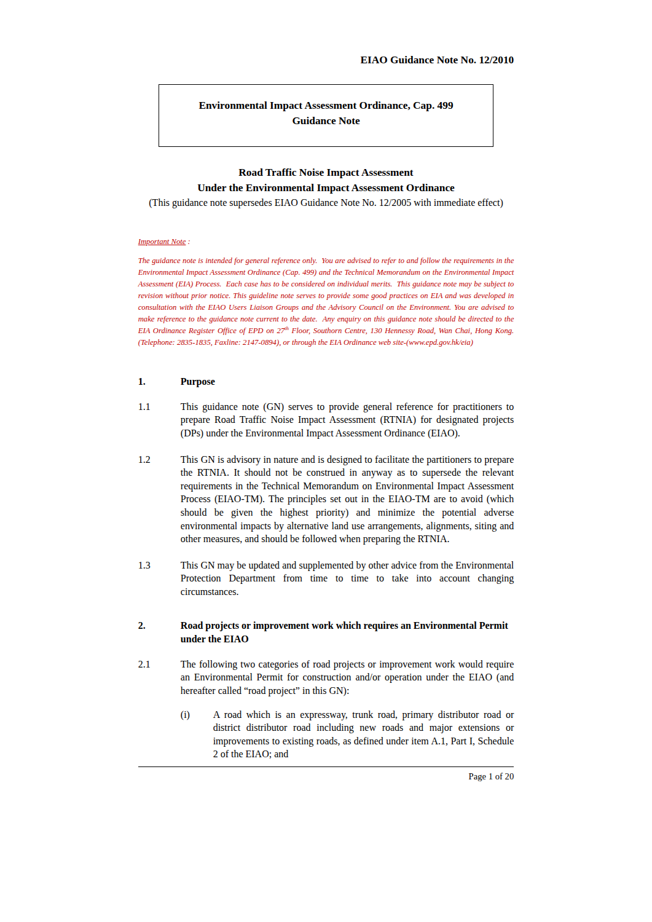EIAO Guidance Note No. 12/2010
Environmental Impact Assessment Ordinance, Cap. 499
Guidance Note
Road Traffic Noise Impact Assessment
Under the Environmental Impact Assessment Ordinance
(This guidance note supersedes EIAO Guidance Note No. 12/2005 with immediate effect)
Important Note :
The guidance note is intended for general reference only. You are advised to refer to and follow the requirements in the Environmental Impact Assessment Ordinance (Cap. 499) and the Technical Memorandum on the Environmental Impact Assessment (EIA) Process. Each case has to be considered on individual merits. This guidance note may be subject to revision without prior notice. This guideline note serves to provide some good practices on EIA and was developed in consultation with the EIAO Users Liaison Groups and the Advisory Council on the Environment. You are advised to make reference to the guidance note current to the date. Any enquiry on this guidance note should be directed to the EIA Ordinance Register Office of EPD on 27th Floor, Southorn Centre, 130 Hennessy Road, Wan Chai, Hong Kong. (Telephone: 2835-1835, Faxline: 2147-0894), or through the EIA Ordinance web site-(www.epd.gov.hk/eia)
1.
Purpose
1.1
This guidance note (GN) serves to provide general reference for practitioners to prepare Road Traffic Noise Impact Assessment (RTNIA) for designated projects (DPs) under the Environmental Impact Assessment Ordinance (EIAO).
1.2
This GN is advisory in nature and is designed to facilitate the partitioners to prepare the RTNIA. It should not be construed in anyway as to supersede the relevant requirements in the Technical Memorandum on Environmental Impact Assessment Process (EIAO-TM). The principles set out in the EIAO-TM are to avoid (which should be given the highest priority) and minimize the potential adverse environmental impacts by alternative land use arrangements, alignments, siting and other measures, and should be followed when preparing the RTNIA.
1.3
This GN may be updated and supplemented by other advice from the Environmental Protection Department from time to time to take into account changing circumstances.
2.
Road projects or improvement work which requires an Environmental Permit under the EIAO
2.1
The following two categories of road projects or improvement work would require an Environmental Permit for construction and/or operation under the EIAO (and hereafter called “road project” in this GN):
(i)
A road which is an expressway, trunk road, primary distributor road or district distributor road including new roads and major extensions or improvements to existing roads, as defined under item A.1, Part I, Schedule 2 of the EIAO; and
Page 1 of 20